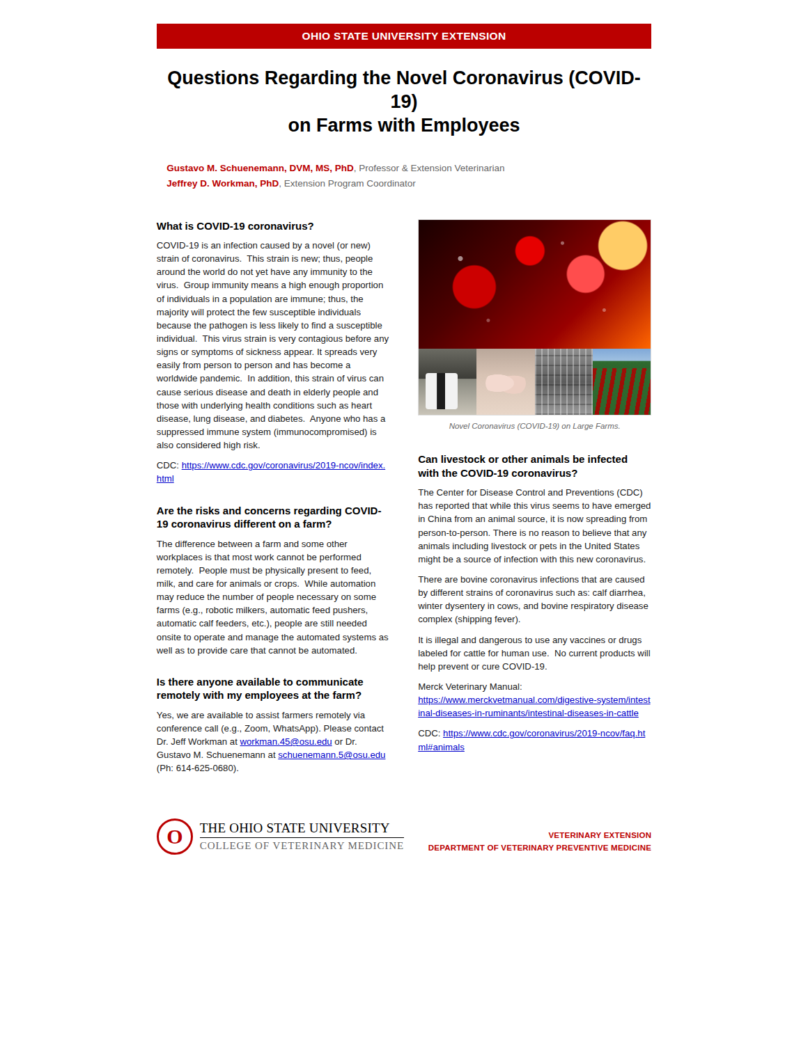OHIO STATE UNIVERSITY EXTENSION
Questions Regarding the Novel Coronavirus (COVID-19) on Farms with Employees
Gustavo M. Schuenemann, DVM, MS, PhD, Professor & Extension Veterinarian
Jeffrey D. Workman, PhD, Extension Program Coordinator
What is COVID-19 coronavirus?
COVID-19 is an infection caused by a novel (or new) strain of coronavirus. This strain is new; thus, people around the world do not yet have any immunity to the virus. Group immunity means a high enough proportion of individuals in a population are immune; thus, the majority will protect the few susceptible individuals because the pathogen is less likely to find a susceptible individual. This virus strain is very contagious before any signs or symptoms of sickness appear. It spreads very easily from person to person and has become a worldwide pandemic. In addition, this strain of virus can cause serious disease and death in elderly people and those with underlying health conditions such as heart disease, lung disease, and diabetes. Anyone who has a suppressed immune system (immunocompromised) is also considered high risk.
CDC: https://www.cdc.gov/coronavirus/2019-ncov/index.html
Are the risks and concerns regarding COVID-19 coronavirus different on a farm?
The difference between a farm and some other workplaces is that most work cannot be performed remotely. People must be physically present to feed, milk, and care for animals or crops. While automation may reduce the number of people necessary on some farms (e.g., robotic milkers, automatic feed pushers, automatic calf feeders, etc.), people are still needed onsite to operate and manage the automated systems as well as to provide care that cannot be automated.
Is there anyone available to communicate remotely with my employees at the farm?
Yes, we are available to assist farmers remotely via conference call (e.g., Zoom, WhatsApp). Please contact Dr. Jeff Workman at workman.45@osu.edu or Dr. Gustavo M. Schuenemann at schuenemann.5@osu.edu (Ph: 614-625-0680).
Novel Coronavirus (COVID-19) on Large Farms.
Can livestock or other animals be infected with the COVID-19 coronavirus?
The Center for Disease Control and Preventions (CDC) has reported that while this virus seems to have emerged in China from an animal source, it is now spreading from person-to-person. There is no reason to believe that any animals including livestock or pets in the United States might be a source of infection with this new coronavirus.
There are bovine coronavirus infections that are caused by different strains of coronavirus such as: calf diarrhea, winter dysentery in cows, and bovine respiratory disease complex (shipping fever).
It is illegal and dangerous to use any vaccines or drugs labeled for cattle for human use. No current products will help prevent or cure COVID-19.
Merck Veterinary Manual:
https://www.merckvetmanual.com/digestive-system/intestinal-diseases-in-ruminants/intestinal-diseases-in-cattle
CDC: https://www.cdc.gov/coronavirus/2019-ncov/faq.html#animals
THE OHIO STATE UNIVERSITY COLLEGE OF VETERINARY MEDICINE
VETERINARY EXTENSION
DEPARTMENT OF VETERINARY PREVENTIVE MEDICINE